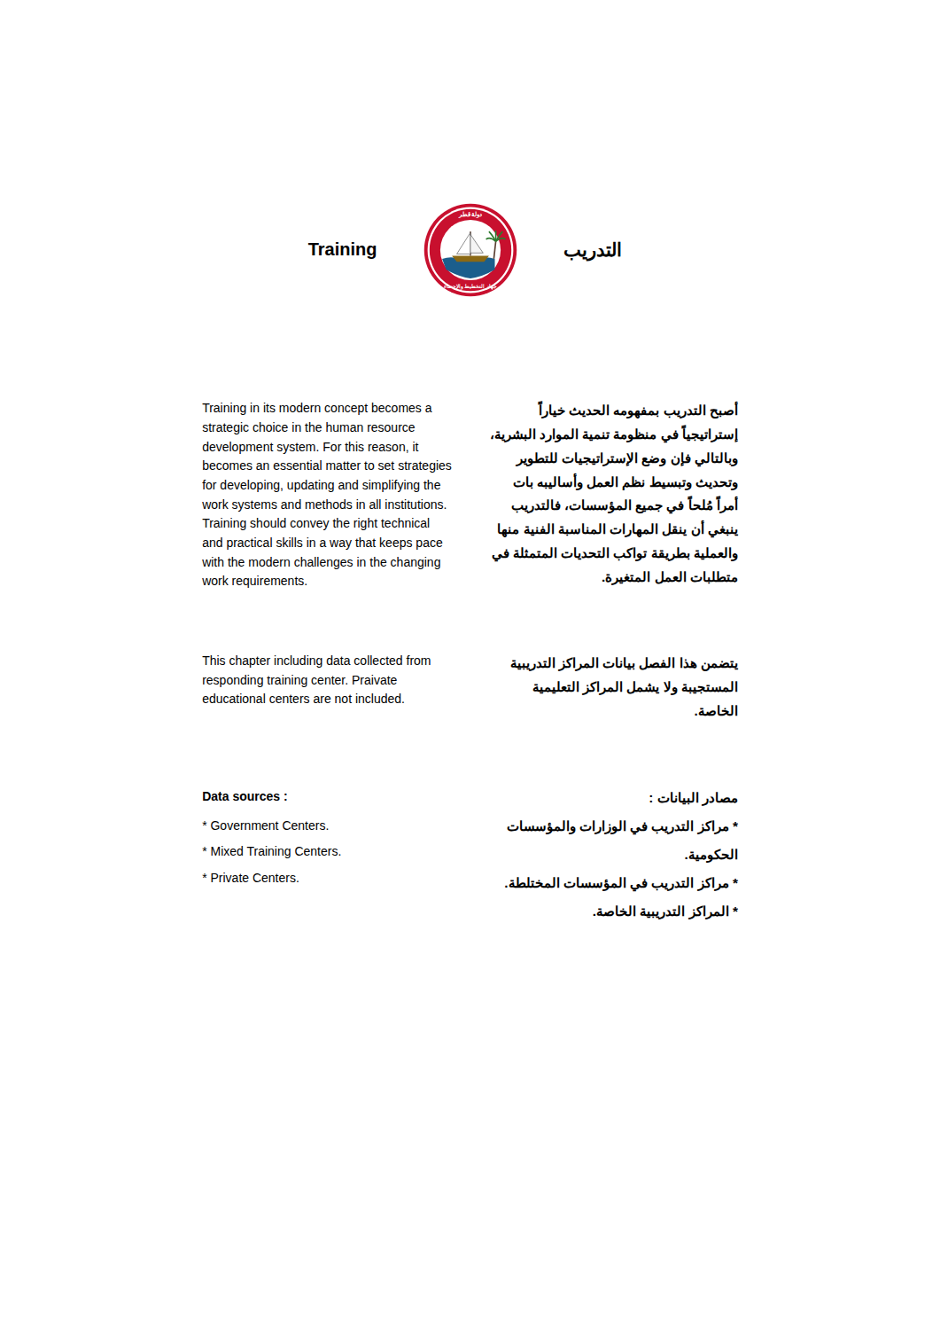Training
دولة قطر جهاز التخطيط والإحصاء
التدريب
Training in its modern concept becomes a strategic choice in the human resource development system. For this reason, it becomes an essential matter to set strategies for developing, updating and simplifying the work systems and methods in all institutions. Training should convey the right technical and practical skills in a way that keeps pace with the modern challenges in the changing work requirements.
أصبح التدريب بمفهومه الحديث خياراً إستراتيجياً في منظومة تنمية الموارد البشرية، وبالتالي فإن وضع الإستراتيجيات للتطوير وتحديث وتبسيط نظم العمل وأساليبه بات أمراً مُلحاً في جميع المؤسسات، فالتدريب ينبغي أن ينقل المهارات المناسبة الفنية منها والعملية بطريقة تواكب التحديات المتمثلة في متطلبات العمل المتغيرة.
This chapter including data collected from responding training center. Praivate educational centers are not included.
يتضمن هذا الفصل بيانات المراكز التدريبية المستجيبة ولا يشمل المراكز التعليمية الخاصة.
Data sources :
* Government Centers.
* Mixed Training Centers.
* Private Centers.
مصادر البيانات :
* مراكز التدريب في الوزارات والمؤسسات الحكومية.
* مراكز التدريب في المؤسسات المختلطة.
* المراكز التدريبية الخاصة.